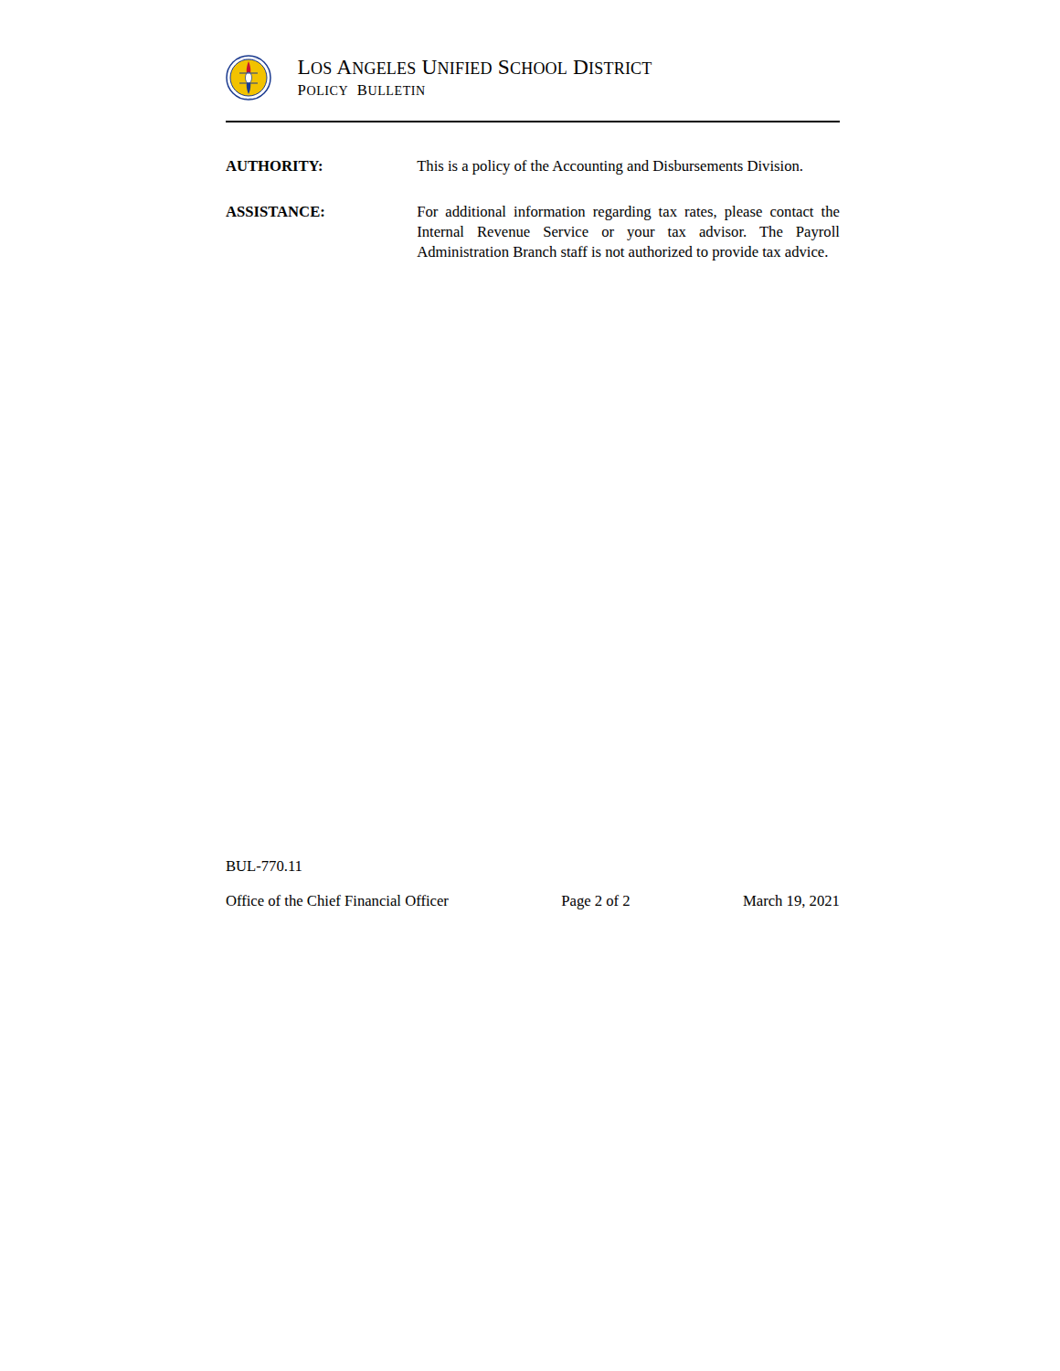LOS ANGELES UNIFIED SCHOOL DISTRICT
LOS ANGELES UNIFIED SCHOOL DISTRICT
POLICY BULLETIN
AUTHORITY:
This is a policy of the Accounting and Disbursements Division.
ASSISTANCE:
For additional information regarding tax rates, please contact the Internal Revenue Service or your tax advisor. The Payroll Administration Branch staff is not authorized to provide tax advice.
BUL-770.11
Office of the Chief Financial Officer
Page 2 of 2
March 19, 2021